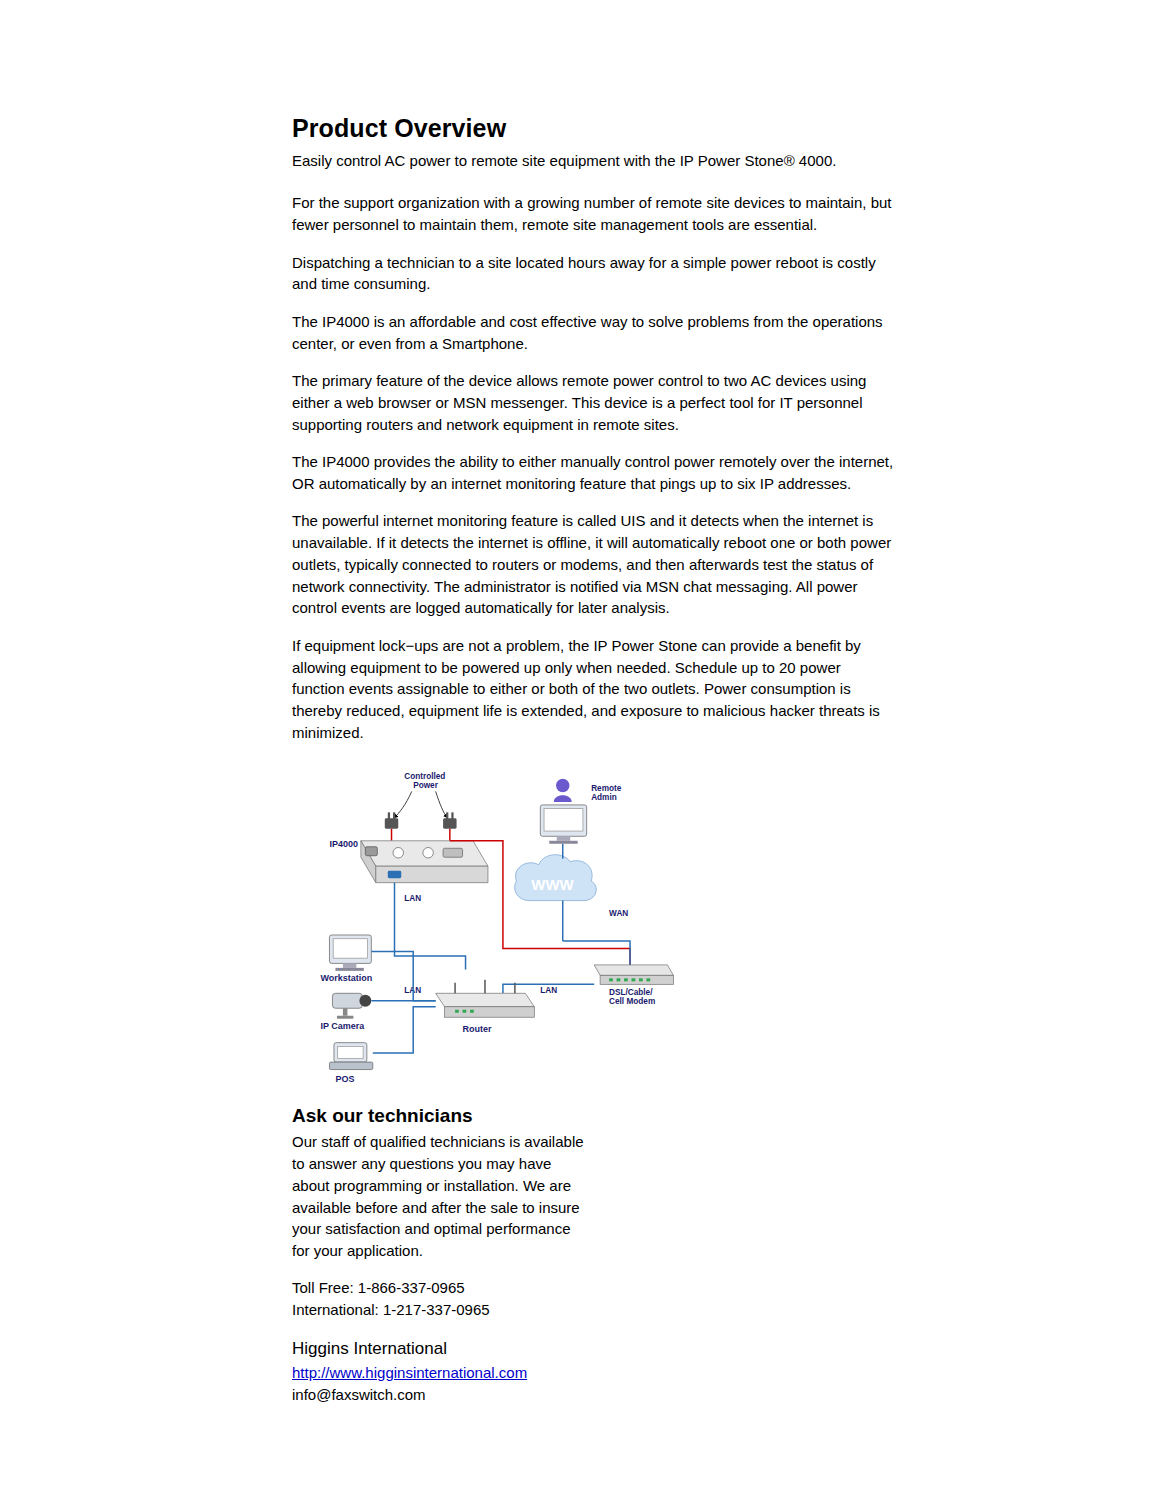Product Overview
Easily control AC power to remote site equipment with the IP Power Stone® 4000.
For the support organization with a growing number of remote site devices to maintain, but fewer personnel to maintain them, remote site management tools are essential.
Dispatching a technician to a site located hours away for a simple power reboot is costly and time consuming.
The IP4000 is an affordable and cost effective way to solve problems from the operations center, or even from a Smartphone.
The primary feature of the device allows remote power control to two AC devices using either a web browser or MSN messenger. This device is a perfect tool for IT personnel supporting routers and network equipment in remote sites.
The IP4000 provides the ability to either manually control power remotely over the internet, OR automatically by an internet monitoring feature that pings up to six IP addresses.
The powerful internet monitoring feature is called UIS and it detects when the internet is unavailable. If it detects the internet is offline, it will automatically reboot one or both power outlets, typically connected to routers or modems, and then afterwards test the status of network connectivity. The administrator is notified via MSN chat messaging. All power control events are logged automatically for later analysis.
If equipment lock−ups are not a problem, the IP Power Stone can provide a benefit by allowing equipment to be powered up only when needed. Schedule up to 20 power function events assignable to either or both of the two outlets. Power consumption is thereby reduced, equipment life is extended, and exposure to malicious hacker threats is minimized.
Controlled Power IP4000 LAN Remote Admin WWW WAN DSL/Cable/ Cell Modem LAN Router LAN Workstation IP Camera POS
Ask our technicians
Our staff of qualified technicians is available to answer any questions you may have about programming or installation. We are available before and after the sale to insure your satisfaction and optimal performance for your application.
Toll Free: 1-866-337-0965
International: 1-217-337-0965
Higgins International
http://www.higginsinternational.com
info@faxswitch.com